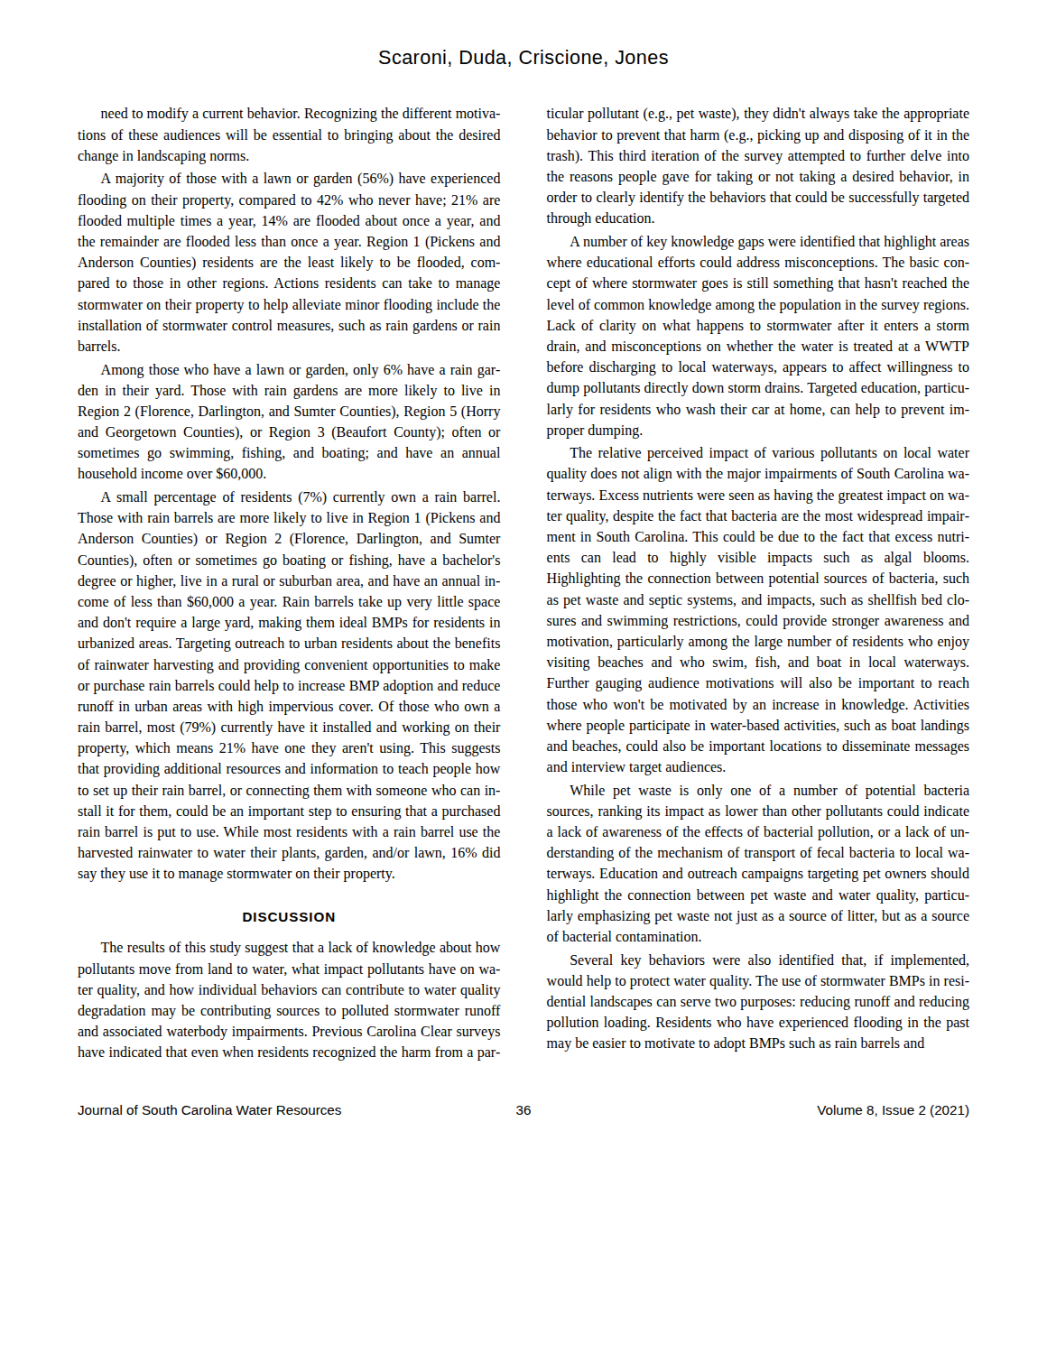Scaroni, Duda, Criscione, Jones
need to modify a current behavior. Recognizing the different motivations of these audiences will be essential to bringing about the desired change in landscaping norms.
A majority of those with a lawn or garden (56%) have experienced flooding on their property, compared to 42% who never have; 21% are flooded multiple times a year, 14% are flooded about once a year, and the remainder are flooded less than once a year. Region 1 (Pickens and Anderson Counties) residents are the least likely to be flooded, compared to those in other regions. Actions residents can take to manage stormwater on their property to help alleviate minor flooding include the installation of stormwater control measures, such as rain gardens or rain barrels.
Among those who have a lawn or garden, only 6% have a rain garden in their yard. Those with rain gardens are more likely to live in Region 2 (Florence, Darlington, and Sumter Counties), Region 5 (Horry and Georgetown Counties), or Region 3 (Beaufort County); often or sometimes go swimming, fishing, and boating; and have an annual household income over $60,000.
A small percentage of residents (7%) currently own a rain barrel. Those with rain barrels are more likely to live in Region 1 (Pickens and Anderson Counties) or Region 2 (Florence, Darlington, and Sumter Counties), often or sometimes go boating or fishing, have a bachelor's degree or higher, live in a rural or suburban area, and have an annual income of less than $60,000 a year. Rain barrels take up very little space and don't require a large yard, making them ideal BMPs for residents in urbanized areas. Targeting outreach to urban residents about the benefits of rainwater harvesting and providing convenient opportunities to make or purchase rain barrels could help to increase BMP adoption and reduce runoff in urban areas with high impervious cover. Of those who own a rain barrel, most (79%) currently have it installed and working on their property, which means 21% have one they aren't using. This suggests that providing additional resources and information to teach people how to set up their rain barrel, or connecting them with someone who can install it for them, could be an important step to ensuring that a purchased rain barrel is put to use. While most residents with a rain barrel use the harvested rainwater to water their plants, garden, and/or lawn, 16% did say they use it to manage stormwater on their property.
DISCUSSION
The results of this study suggest that a lack of knowledge about how pollutants move from land to water, what impact pollutants have on water quality, and how individual behaviors can contribute to water quality degradation may be contributing sources to polluted stormwater runoff and associated waterbody impairments. Previous Carolina Clear surveys have indicated that even when residents recognized the harm from a particular pollutant (e.g., pet waste), they didn't always take the appropriate behavior to prevent that harm (e.g., picking up and disposing of it in the trash). This third iteration of the survey attempted to further delve into the reasons people gave for taking or not taking a desired behavior, in order to clearly identify the behaviors that could be successfully targeted through education.
A number of key knowledge gaps were identified that highlight areas where educational efforts could address misconceptions. The basic concept of where stormwater goes is still something that hasn't reached the level of common knowledge among the population in the survey regions. Lack of clarity on what happens to stormwater after it enters a storm drain, and misconceptions on whether the water is treated at a WWTP before discharging to local waterways, appears to affect willingness to dump pollutants directly down storm drains. Targeted education, particularly for residents who wash their car at home, can help to prevent improper dumping.
The relative perceived impact of various pollutants on local water quality does not align with the major impairments of South Carolina waterways. Excess nutrients were seen as having the greatest impact on water quality, despite the fact that bacteria are the most widespread impairment in South Carolina. This could be due to the fact that excess nutrients can lead to highly visible impacts such as algal blooms. Highlighting the connection between potential sources of bacteria, such as pet waste and septic systems, and impacts, such as shellfish bed closures and swimming restrictions, could provide stronger awareness and motivation, particularly among the large number of residents who enjoy visiting beaches and who swim, fish, and boat in local waterways. Further gauging audience motivations will also be important to reach those who won't be motivated by an increase in knowledge. Activities where people participate in water-based activities, such as boat landings and beaches, could also be important locations to disseminate messages and interview target audiences.
While pet waste is only one of a number of potential bacteria sources, ranking its impact as lower than other pollutants could indicate a lack of awareness of the effects of bacterial pollution, or a lack of understanding of the mechanism of transport of fecal bacteria to local waterways. Education and outreach campaigns targeting pet owners should highlight the connection between pet waste and water quality, particularly emphasizing pet waste not just as a source of litter, but as a source of bacterial contamination.
Several key behaviors were also identified that, if implemented, would help to protect water quality. The use of stormwater BMPs in residential landscapes can serve two purposes: reducing runoff and reducing pollution loading. Residents who have experienced flooding in the past may be easier to motivate to adopt BMPs such as rain barrels and
Journal of South Carolina Water Resources
36
Volume 8, Issue 2 (2021)